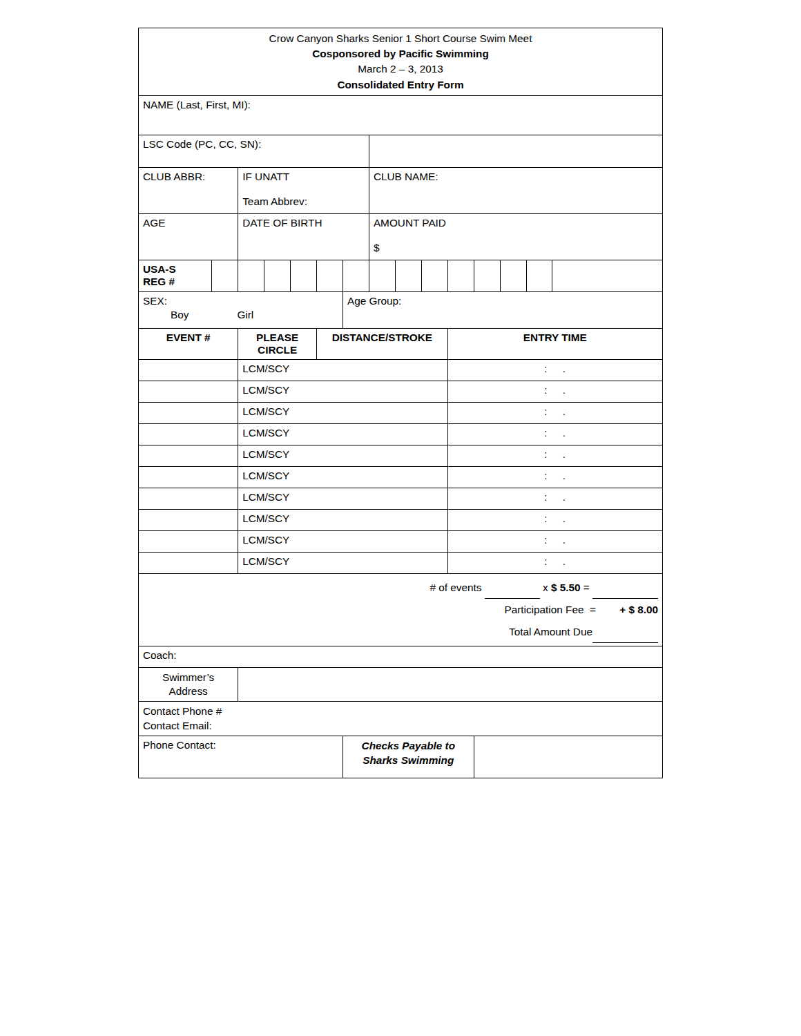| Crow Canyon Sharks Senior 1 Short Course Swim Meet Cosponsored by Pacific Swimming March 2 – 3, 2013 Consolidated Entry Form |
| NAME (Last, First, MI): |
| LSC Code (PC, CC, SN): | |
| CLUB ABBR: | IF UNATT Team Abbrev: | CLUB NAME: |
| AGE | DATE OF BIRTH | AMOUNT PAID $ |
| USA-S REG # | | | | | | | | | | | | | | |
| SEX: Boy Girl | Age Group: |
| EVENT # | PLEASE CIRCLE | DISTANCE/STROKE | ENTRY TIME |
| | LCM/SCY | : . |
| | LCM/SCY | : . |
| | LCM/SCY | : . |
| | LCM/SCY | : . |
| | LCM/SCY | : . |
| | LCM/SCY | : . |
| | LCM/SCY | : . |
| | LCM/SCY | : . |
| | LCM/SCY | : . |
| | LCM/SCY | : . |
| # of events x $ 5.50 = Participation Fee = + $ 8.00 Total Amount Due |
| Coach: |
| Swimmer’s Address | |
| Contact Phone # Contact Email: |
| Phone Contact: | Checks Payable to Sharks Swimming | |